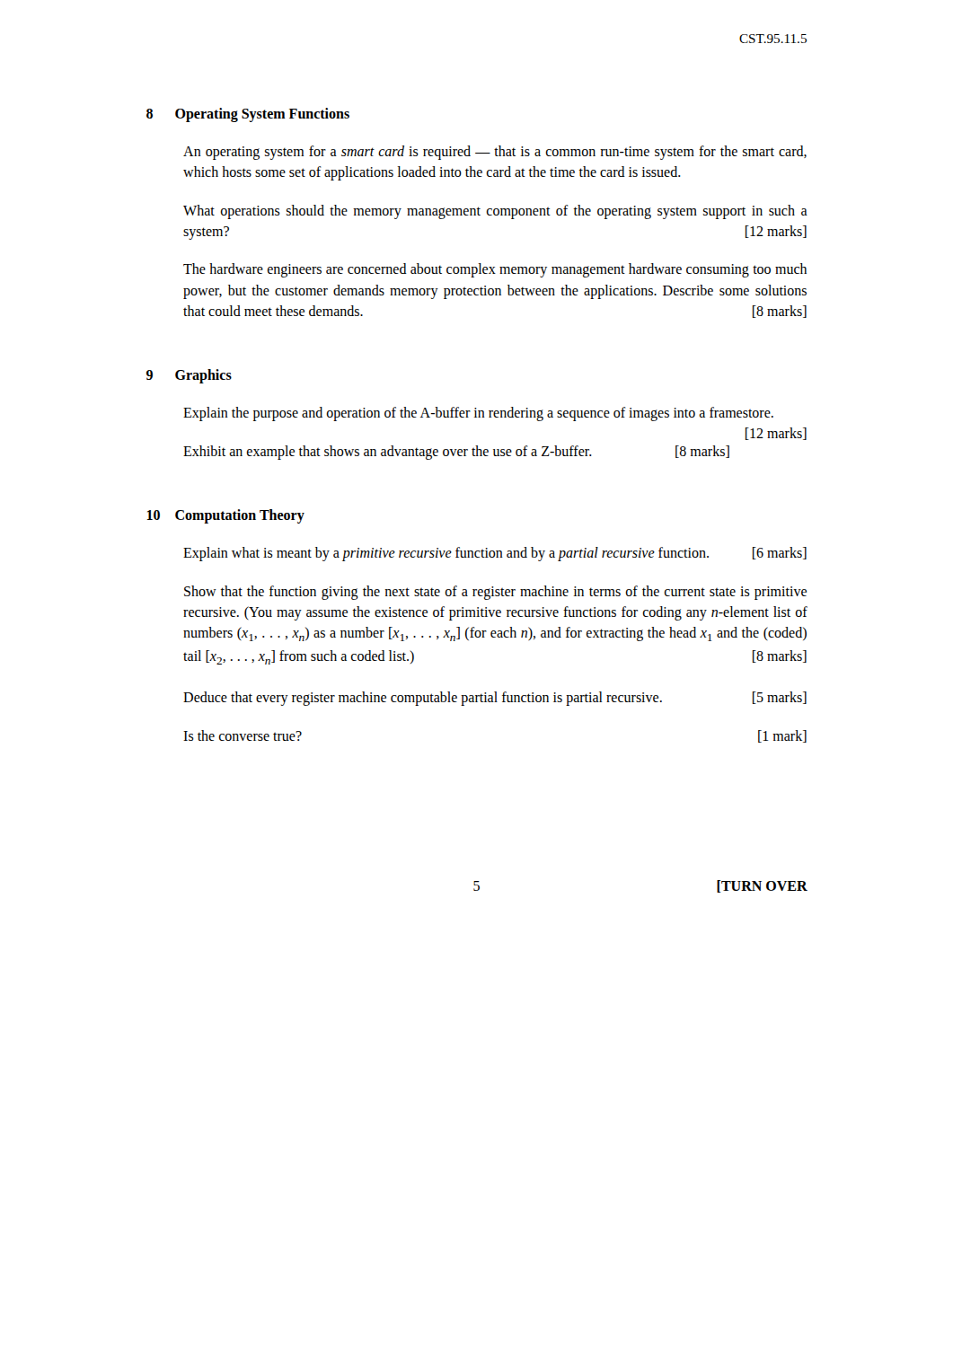CST.95.11.5
8 Operating System Functions
An operating system for a smart card is required — that is a common run-time system for the smart card, which hosts some set of applications loaded into the card at the time the card is issued.
What operations should the memory management component of the operating system support in such a system? [12 marks]
The hardware engineers are concerned about complex memory management hardware consuming too much power, but the customer demands memory protection between the applications. Describe some solutions that could meet these demands. [8 marks]
9 Graphics
Explain the purpose and operation of the A-buffer in rendering a sequence of images into a framestore. [12 marks]
Exhibit an example that shows an advantage over the use of a Z-buffer. [8 marks]
10 Computation Theory
Explain what is meant by a primitive recursive function and by a partial recursive function. [6 marks]
Show that the function giving the next state of a register machine in terms of the current state is primitive recursive. (You may assume the existence of primitive recursive functions for coding any n-element list of numbers (x1, . . . , xn) as a number [x1, . . . , xn] (for each n), and for extracting the head x1 and the (coded) tail [x2, . . . , xn] from such a coded list.) [8 marks]
Deduce that every register machine computable partial function is partial recursive. [5 marks]
Is the converse true? [1 mark]
5 [TURN OVER